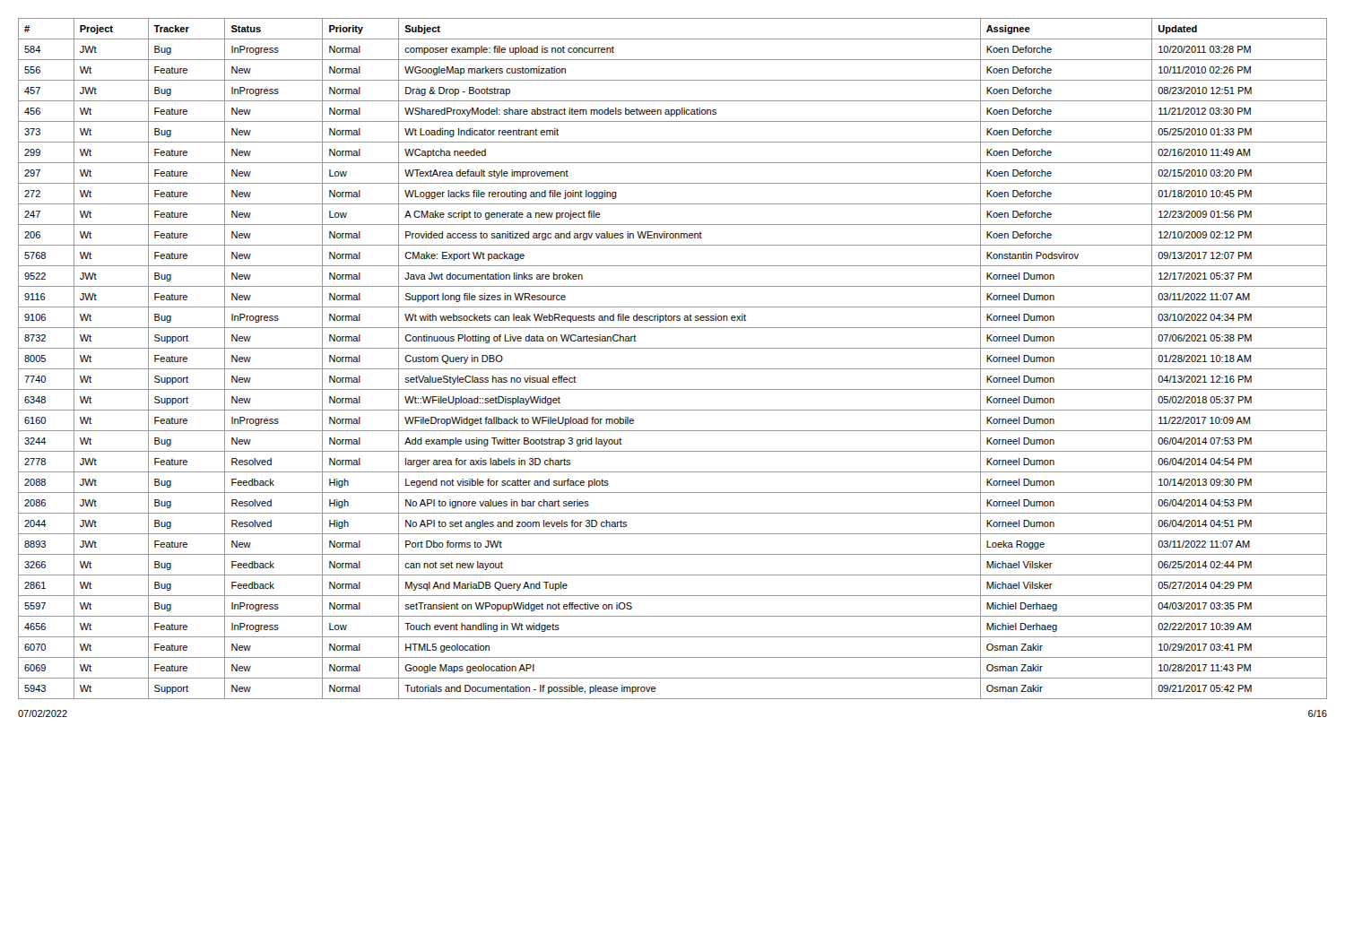| # | Project | Tracker | Status | Priority | Subject | Assignee | Updated |
| --- | --- | --- | --- | --- | --- | --- | --- |
| 584 | JWt | Bug | InProgress | Normal | composer example: file upload is not concurrent | Koen Deforche | 10/20/2011 03:28 PM |
| 556 | Wt | Feature | New | Normal | WGoogleMap markers customization | Koen Deforche | 10/11/2010 02:26 PM |
| 457 | JWt | Bug | InProgress | Normal | Drag & Drop - Bootstrap | Koen Deforche | 08/23/2010 12:51 PM |
| 456 | Wt | Feature | New | Normal | WSharedProxyModel: share abstract item models between applications | Koen Deforche | 11/21/2012 03:30 PM |
| 373 | Wt | Bug | New | Normal | Wt Loading Indicator reentrant emit | Koen Deforche | 05/25/2010 01:33 PM |
| 299 | Wt | Feature | New | Normal | WCaptcha needed | Koen Deforche | 02/16/2010 11:49 AM |
| 297 | Wt | Feature | New | Low | WTextArea default style improvement | Koen Deforche | 02/15/2010 03:20 PM |
| 272 | Wt | Feature | New | Normal | WLogger lacks file rerouting and file joint logging | Koen Deforche | 01/18/2010 10:45 PM |
| 247 | Wt | Feature | New | Low | A CMake script to generate a new project file | Koen Deforche | 12/23/2009 01:56 PM |
| 206 | Wt | Feature | New | Normal | Provided access to sanitized argc and argv values in WEnvironment | Koen Deforche | 12/10/2009 02:12 PM |
| 5768 | Wt | Feature | New | Normal | CMake: Export Wt package | Konstantin Podsvirov | 09/13/2017 12:07 PM |
| 9522 | JWt | Bug | New | Normal | Java Jwt documentation links are broken | Korneel Dumon | 12/17/2021 05:37 PM |
| 9116 | JWt | Feature | New | Normal | Support long file sizes in WResource | Korneel Dumon | 03/11/2022 11:07 AM |
| 9106 | Wt | Bug | InProgress | Normal | Wt with websockets can leak WebRequests and file descriptors at session exit | Korneel Dumon | 03/10/2022 04:34 PM |
| 8732 | Wt | Support | New | Normal | Continuous Plotting of Live data on WCartesianChart | Korneel Dumon | 07/06/2021 05:38 PM |
| 8005 | Wt | Feature | New | Normal | Custom Query in DBO | Korneel Dumon | 01/28/2021 10:18 AM |
| 7740 | Wt | Support | New | Normal | setValueStyleClass has no visual effect | Korneel Dumon | 04/13/2021 12:16 PM |
| 6348 | Wt | Support | New | Normal | Wt::WFileUpload::setDisplayWidget | Korneel Dumon | 05/02/2018 05:37 PM |
| 6160 | Wt | Feature | InProgress | Normal | WFileDropWidget fallback to WFileUpload for mobile | Korneel Dumon | 11/22/2017 10:09 AM |
| 3244 | Wt | Bug | New | Normal | Add example using Twitter Bootstrap 3 grid layout | Korneel Dumon | 06/04/2014 07:53 PM |
| 2778 | JWt | Feature | Resolved | Normal | larger area for axis labels in 3D charts | Korneel Dumon | 06/04/2014 04:54 PM |
| 2088 | JWt | Bug | Feedback | High | Legend not visible for scatter and surface plots | Korneel Dumon | 10/14/2013 09:30 PM |
| 2086 | JWt | Bug | Resolved | High | No API to ignore values in bar chart series | Korneel Dumon | 06/04/2014 04:53 PM |
| 2044 | JWt | Bug | Resolved | High | No API to set angles and zoom levels for 3D charts | Korneel Dumon | 06/04/2014 04:51 PM |
| 8893 | JWt | Feature | New | Normal | Port Dbo forms to JWt | Loeka Rogge | 03/11/2022 11:07 AM |
| 3266 | Wt | Bug | Feedback | Normal | can not set new layout | Michael Vilsker | 06/25/2014 02:44 PM |
| 2861 | Wt | Bug | Feedback | Normal | Mysql And MariaDB Query And Tuple | Michael Vilsker | 05/27/2014 04:29 PM |
| 5597 | Wt | Bug | InProgress | Normal | setTransient on WPopupWidget not effective on iOS | Michiel Derhaeg | 04/03/2017 03:35 PM |
| 4656 | Wt | Feature | InProgress | Low | Touch event handling in Wt widgets | Michiel Derhaeg | 02/22/2017 10:39 AM |
| 6070 | Wt | Feature | New | Normal | HTML5 geolocation | Osman Zakir | 10/29/2017 03:41 PM |
| 6069 | Wt | Feature | New | Normal | Google Maps geolocation API | Osman Zakir | 10/28/2017 11:43 PM |
| 5943 | Wt | Support | New | Normal | Tutorials and Documentation - If possible, please improve | Osman Zakir | 09/21/2017 05:42 PM |
07/02/2022 6/16